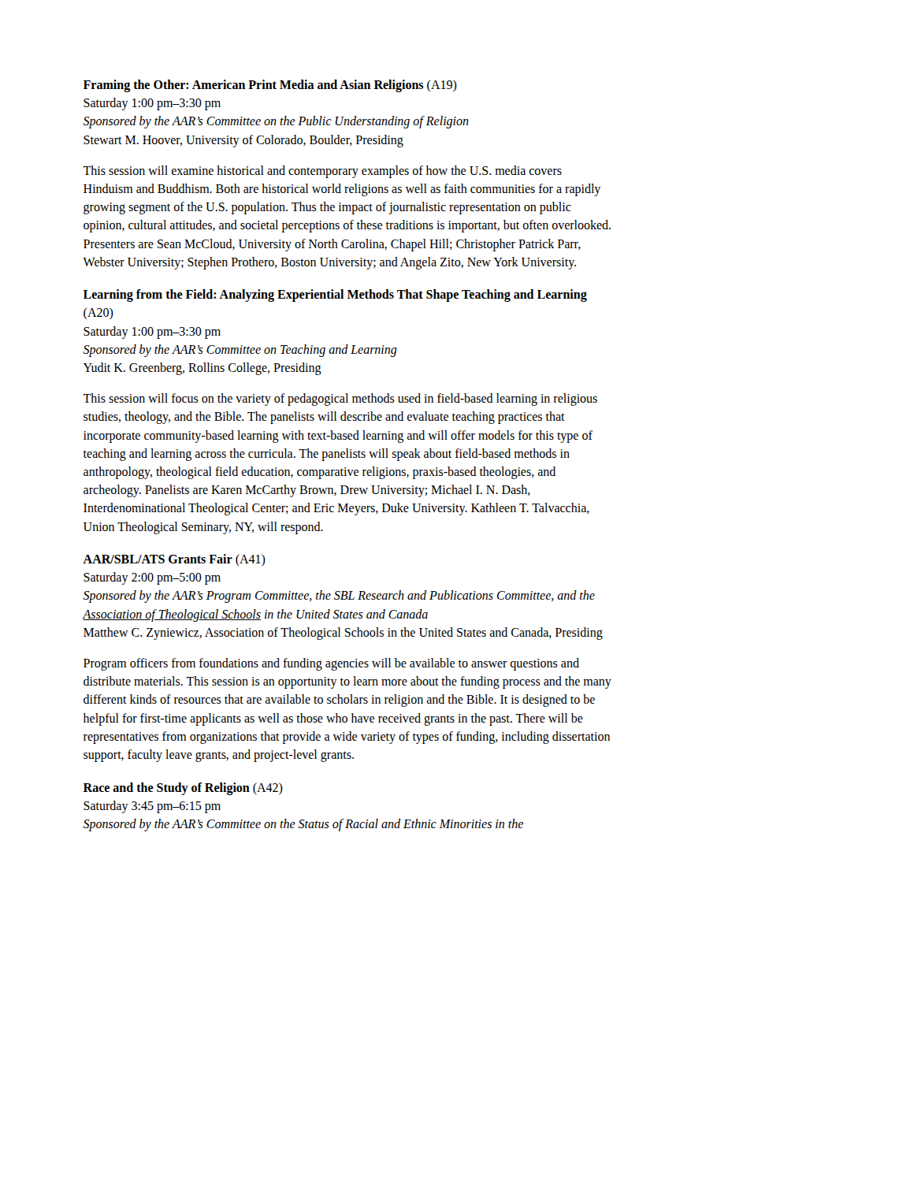Framing the Other: American Print Media and Asian Religions (A19)
Saturday 1:00 pm–3:30 pm
Sponsored by the AAR’s Committee on the Public Understanding of Religion
Stewart M. Hoover, University of Colorado, Boulder, Presiding
This session will examine historical and contemporary examples of how the U.S. media covers Hinduism and Buddhism. Both are historical world religions as well as faith communities for a rapidly growing segment of the U.S. population. Thus the impact of journalistic representation on public opinion, cultural attitudes, and societal perceptions of these traditions is important, but often overlooked. Presenters are Sean McCloud, University of North Carolina, Chapel Hill; Christopher Patrick Parr, Webster University; Stephen Prothero, Boston University; and Angela Zito, New York University.
Learning from the Field: Analyzing Experiential Methods That Shape Teaching and Learning (A20)
Saturday 1:00 pm–3:30 pm
Sponsored by the AAR’s Committee on Teaching and Learning
Yudit K. Greenberg, Rollins College, Presiding
This session will focus on the variety of pedagogical methods used in field-based learning in religious studies, theology, and the Bible. The panelists will describe and evaluate teaching practices that incorporate community-based learning with text-based learning and will offer models for this type of teaching and learning across the curricula. The panelists will speak about field-based methods in anthropology, theological field education, comparative religions, praxis-based theologies, and archeology. Panelists are Karen McCarthy Brown, Drew University; Michael I. N. Dash, Interdenominational Theological Center; and Eric Meyers, Duke University. Kathleen T. Talvacchia, Union Theological Seminary, NY, will respond.
AAR/SBL/ATS Grants Fair (A41)
Saturday 2:00 pm–5:00 pm
Sponsored by the AAR’s Program Committee, the SBL Research and Publications Committee, and the Association of Theological Schools in the United States and Canada
Matthew C. Zyniewicz, Association of Theological Schools in the United States and Canada, Presiding
Program officers from foundations and funding agencies will be available to answer questions and distribute materials. This session is an opportunity to learn more about the funding process and the many different kinds of resources that are available to scholars in religion and the Bible. It is designed to be helpful for first-time applicants as well as those who have received grants in the past. There will be representatives from organizations that provide a wide variety of types of funding, including dissertation support, faculty leave grants, and project-level grants.
Race and the Study of Religion (A42)
Saturday 3:45 pm–6:15 pm
Sponsored by the AAR’s Committee on the Status of Racial and Ethnic Minorities in the